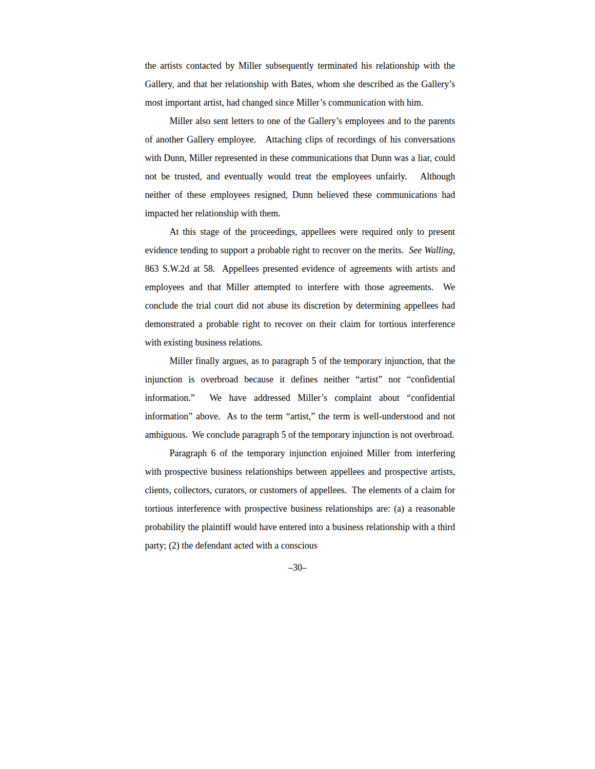the artists contacted by Miller subsequently terminated his relationship with the Gallery, and that her relationship with Bates, whom she described as the Gallery’s most important artist, had changed since Miller’s communication with him.
Miller also sent letters to one of the Gallery’s employees and to the parents of another Gallery employee. Attaching clips of recordings of his conversations with Dunn, Miller represented in these communications that Dunn was a liar, could not be trusted, and eventually would treat the employees unfairly. Although neither of these employees resigned, Dunn believed these communications had impacted her relationship with them.
At this stage of the proceedings, appellees were required only to present evidence tending to support a probable right to recover on the merits. See Walling, 863 S.W.2d at 58. Appellees presented evidence of agreements with artists and employees and that Miller attempted to interfere with those agreements. We conclude the trial court did not abuse its discretion by determining appellees had demonstrated a probable right to recover on their claim for tortious interference with existing business relations.
Miller finally argues, as to paragraph 5 of the temporary injunction, that the injunction is overbroad because it defines neither “artist” nor “confidential information.” We have addressed Miller’s complaint about “confidential information” above. As to the term “artist,” the term is well-understood and not ambiguous. We conclude paragraph 5 of the temporary injunction is not overbroad.
Paragraph 6 of the temporary injunction enjoined Miller from interfering with prospective business relationships between appellees and prospective artists, clients, collectors, curators, or customers of appellees. The elements of a claim for tortious interference with prospective business relationships are: (a) a reasonable probability the plaintiff would have entered into a business relationship with a third party; (2) the defendant acted with a conscious
–30–